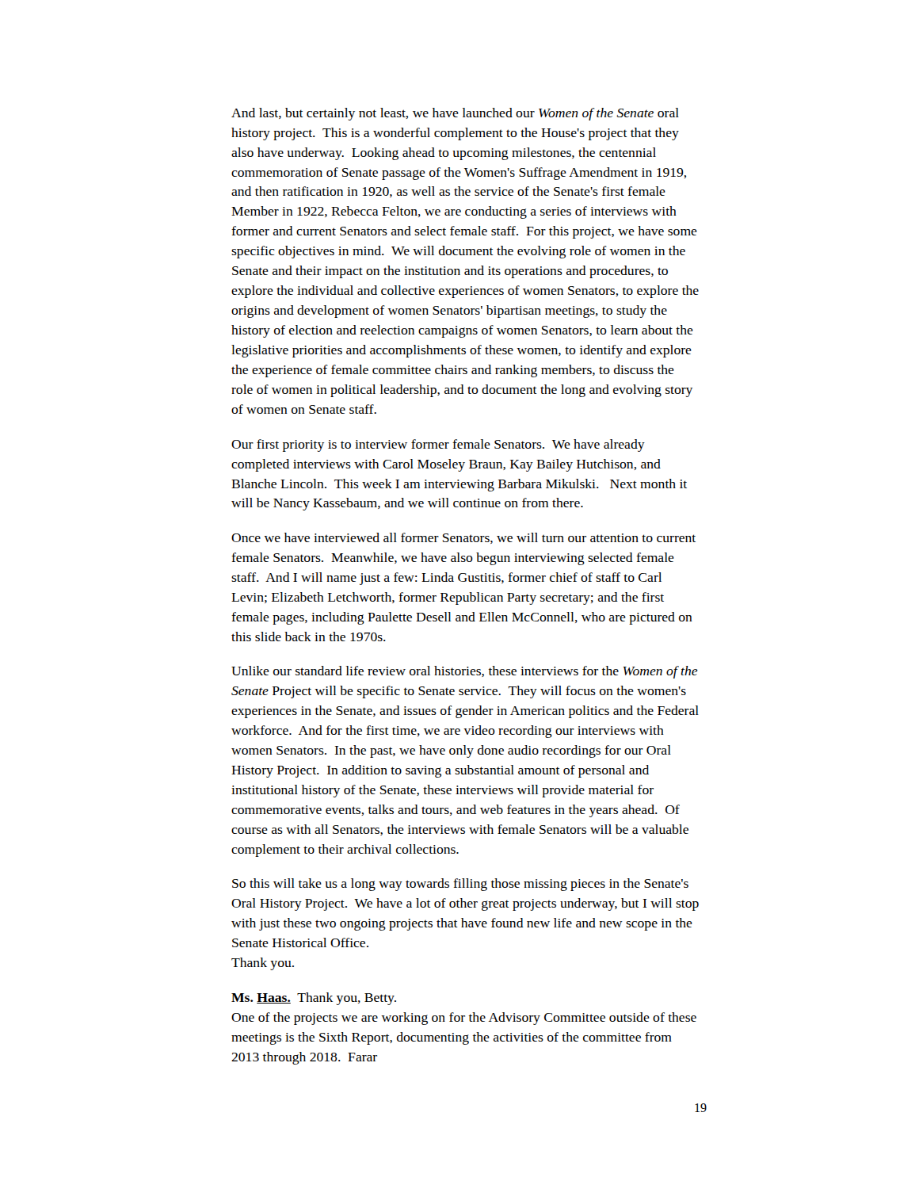And last, but certainly not least, we have launched our Women of the Senate oral history project. This is a wonderful complement to the House's project that they also have underway. Looking ahead to upcoming milestones, the centennial commemoration of Senate passage of the Women's Suffrage Amendment in 1919, and then ratification in 1920, as well as the service of the Senate's first female Member in 1922, Rebecca Felton, we are conducting a series of interviews with former and current Senators and select female staff. For this project, we have some specific objectives in mind. We will document the evolving role of women in the Senate and their impact on the institution and its operations and procedures, to explore the individual and collective experiences of women Senators, to explore the origins and development of women Senators' bipartisan meetings, to study the history of election and reelection campaigns of women Senators, to learn about the legislative priorities and accomplishments of these women, to identify and explore the experience of female committee chairs and ranking members, to discuss the role of women in political leadership, and to document the long and evolving story of women on Senate staff.
Our first priority is to interview former female Senators. We have already completed interviews with Carol Moseley Braun, Kay Bailey Hutchison, and Blanche Lincoln. This week I am interviewing Barbara Mikulski. Next month it will be Nancy Kassebaum, and we will continue on from there.
Once we have interviewed all former Senators, we will turn our attention to current female Senators. Meanwhile, we have also begun interviewing selected female staff. And I will name just a few: Linda Gustitis, former chief of staff to Carl Levin; Elizabeth Letchworth, former Republican Party secretary; and the first female pages, including Paulette Desell and Ellen McConnell, who are pictured on this slide back in the 1970s.
Unlike our standard life review oral histories, these interviews for the Women of the Senate Project will be specific to Senate service. They will focus on the women's experiences in the Senate, and issues of gender in American politics and the Federal workforce. And for the first time, we are video recording our interviews with women Senators. In the past, we have only done audio recordings for our Oral History Project. In addition to saving a substantial amount of personal and institutional history of the Senate, these interviews will provide material for commemorative events, talks and tours, and web features in the years ahead. Of course as with all Senators, the interviews with female Senators will be a valuable complement to their archival collections.
So this will take us a long way towards filling those missing pieces in the Senate's Oral History Project. We have a lot of other great projects underway, but I will stop with just these two ongoing projects that have found new life and new scope in the Senate Historical Office.
Thank you.
Ms. Haas. Thank you, Betty.
One of the projects we are working on for the Advisory Committee outside of these meetings is the Sixth Report, documenting the activities of the committee from 2013 through 2018. Farar
19